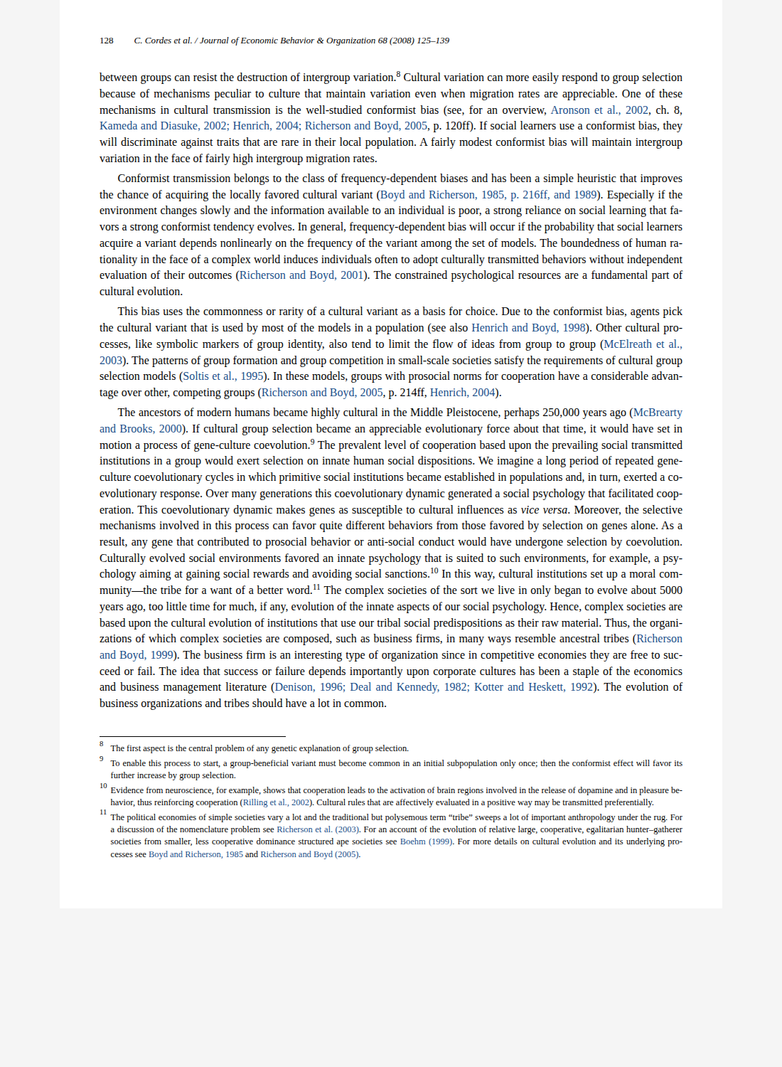128 C. Cordes et al. / Journal of Economic Behavior & Organization 68 (2008) 125–139
between groups can resist the destruction of intergroup variation.8 Cultural variation can more easily respond to group selection because of mechanisms peculiar to culture that maintain variation even when migration rates are appreciable. One of these mechanisms in cultural transmission is the well-studied conformist bias (see, for an overview, Aronson et al., 2002, ch. 8, Kameda and Diasuke, 2002; Henrich, 2004; Richerson and Boyd, 2005, p. 120ff). If social learners use a conformist bias, they will discriminate against traits that are rare in their local population. A fairly modest conformist bias will maintain intergroup variation in the face of fairly high intergroup migration rates.
Conformist transmission belongs to the class of frequency-dependent biases and has been a simple heuristic that improves the chance of acquiring the locally favored cultural variant (Boyd and Richerson, 1985, p. 216ff, and 1989). Especially if the environment changes slowly and the information available to an individual is poor, a strong reliance on social learning that favors a strong conformist tendency evolves. In general, frequency-dependent bias will occur if the probability that social learners acquire a variant depends nonlinearly on the frequency of the variant among the set of models. The boundedness of human rationality in the face of a complex world induces individuals often to adopt culturally transmitted behaviors without independent evaluation of their outcomes (Richerson and Boyd, 2001). The constrained psychological resources are a fundamental part of cultural evolution.
This bias uses the commonness or rarity of a cultural variant as a basis for choice. Due to the conformist bias, agents pick the cultural variant that is used by most of the models in a population (see also Henrich and Boyd, 1998). Other cultural processes, like symbolic markers of group identity, also tend to limit the flow of ideas from group to group (McElreath et al., 2003). The patterns of group formation and group competition in small-scale societies satisfy the requirements of cultural group selection models (Soltis et al., 1995). In these models, groups with prosocial norms for cooperation have a considerable advantage over other, competing groups (Richerson and Boyd, 2005, p. 214ff, Henrich, 2004).
The ancestors of modern humans became highly cultural in the Middle Pleistocene, perhaps 250,000 years ago (McBrearty and Brooks, 2000). If cultural group selection became an appreciable evolutionary force about that time, it would have set in motion a process of gene-culture coevolution.9 The prevalent level of cooperation based upon the prevailing social transmitted institutions in a group would exert selection on innate human social dispositions. We imagine a long period of repeated gene-culture coevolutionary cycles in which primitive social institutions became established in populations and, in turn, exerted a coevolutionary response. Over many generations this coevolutionary dynamic generated a social psychology that facilitated cooperation. This coevolutionary dynamic makes genes as susceptible to cultural influences as vice versa. Moreover, the selective mechanisms involved in this process can favor quite different behaviors from those favored by selection on genes alone. As a result, any gene that contributed to prosocial behavior or anti-social conduct would have undergone selection by coevolution. Culturally evolved social environments favored an innate psychology that is suited to such environments, for example, a psychology aiming at gaining social rewards and avoiding social sanctions.10 In this way, cultural institutions set up a moral community—the tribe for a want of a better word.11 The complex societies of the sort we live in only began to evolve about 5000 years ago, too little time for much, if any, evolution of the innate aspects of our social psychology. Hence, complex societies are based upon the cultural evolution of institutions that use our tribal social predispositions as their raw material. Thus, the organizations of which complex societies are composed, such as business firms, in many ways resemble ancestral tribes (Richerson and Boyd, 1999). The business firm is an interesting type of organization since in competitive economies they are free to succeed or fail. The idea that success or failure depends importantly upon corporate cultures has been a staple of the economics and business management literature (Denison, 1996; Deal and Kennedy, 1982; Kotter and Heskett, 1992). The evolution of business organizations and tribes should have a lot in common.
8 The first aspect is the central problem of any genetic explanation of group selection.
9 To enable this process to start, a group-beneficial variant must become common in an initial subpopulation only once; then the conformist effect will favor its further increase by group selection.
10 Evidence from neuroscience, for example, shows that cooperation leads to the activation of brain regions involved in the release of dopamine and in pleasure behavior, thus reinforcing cooperation (Rilling et al., 2002). Cultural rules that are affectively evaluated in a positive way may be transmitted preferentially.
11 The political economies of simple societies vary a lot and the traditional but polysemous term “tribe” sweeps a lot of important anthropology under the rug. For a discussion of the nomenclature problem see Richerson et al. (2003). For an account of the evolution of relative large, cooperative, egalitarian hunter–gatherer societies from smaller, less cooperative dominance structured ape societies see Boehm (1999). For more details on cultural evolution and its underlying processes see Boyd and Richerson, 1985 and Richerson and Boyd (2005).